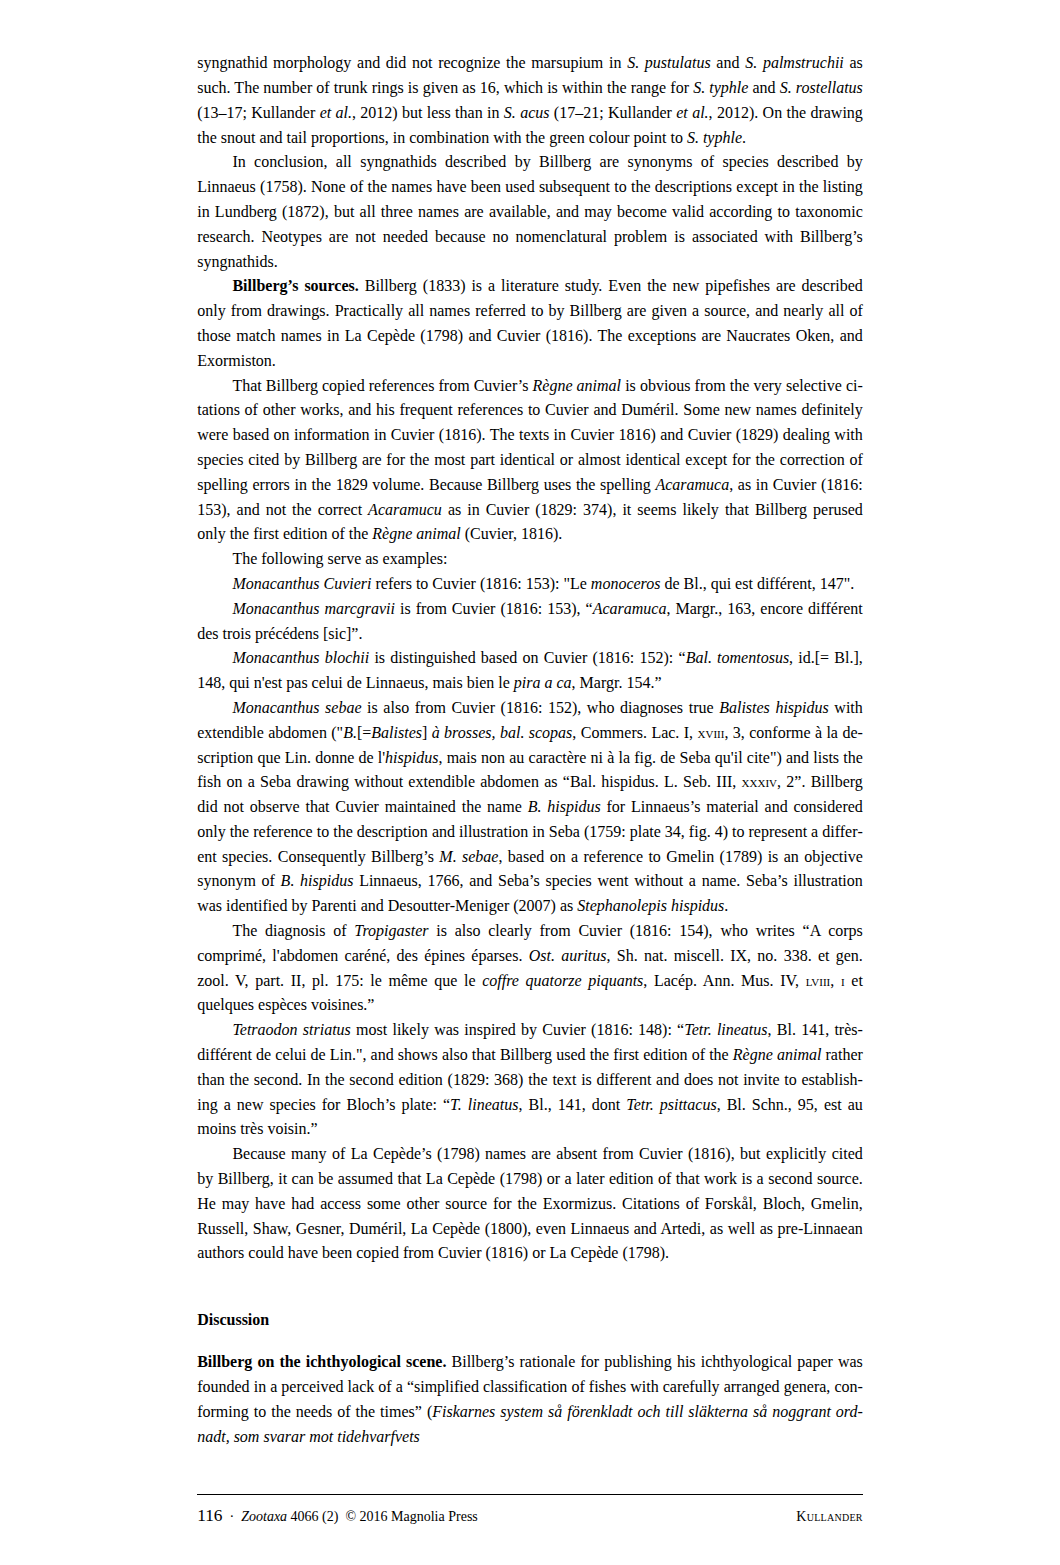syngnathid morphology and did not recognize the marsupium in S. pustulatus and S. palmstruchii as such. The number of trunk rings is given as 16, which is within the range for S. typhle and S. rostellatus (13–17; Kullander et al., 2012) but less than in S. acus (17–21; Kullander et al., 2012). On the drawing the snout and tail proportions, in combination with the green colour point to S. typhle.
In conclusion, all syngnathids described by Billberg are synonyms of species described by Linnaeus (1758). None of the names have been used subsequent to the descriptions except in the listing in Lundberg (1872), but all three names are available, and may become valid according to taxonomic research. Neotypes are not needed because no nomenclatural problem is associated with Billberg’s syngnathids.
Billberg’s sources. Billberg (1833) is a literature study. Even the new pipefishes are described only from drawings. Practically all names referred to by Billberg are given a source, and nearly all of those match names in La Cepède (1798) and Cuvier (1816). The exceptions are Naucrates Oken, and Exormiston.
That Billberg copied references from Cuvier’s Règne animal is obvious from the very selective citations of other works, and his frequent references to Cuvier and Duméril. Some new names definitely were based on information in Cuvier (1816). The texts in Cuvier 1816) and Cuvier (1829) dealing with species cited by Billberg are for the most part identical or almost identical except for the correction of spelling errors in the 1829 volume. Because Billberg uses the spelling Acaramuca, as in Cuvier (1816: 153), and not the correct Acaramucu as in Cuvier (1829: 374), it seems likely that Billberg perused only the first edition of the Règne animal (Cuvier, 1816).
The following serve as examples:
Monacanthus Cuvieri refers to Cuvier (1816: 153): "Le monoceros de Bl., qui est différent, 147".
Monacanthus marcgravii is from Cuvier (1816: 153), “Acaramuca, Margr., 163, encore différent des trois précédens [sic]”.
Monacanthus blochii is distinguished based on Cuvier (1816: 152): “Bal. tomentosus, id.[= Bl.], 148, qui n'est pas celui de Linnaeus, mais bien le pira a ca, Margr. 154.”
Monacanthus sebae is also from Cuvier (1816: 152), who diagnoses true Balistes hispidus with extendible abdomen ("B.[=Balistes] à brosses, bal. scopas, Commers. Lac. I, xviii, 3, conforme à la description que Lin. donne de l'hispidus, mais non au caractère ni à la fig. de Seba qu'il cite") and lists the fish on a Seba drawing without extendible abdomen as “Bal. hispidus. L. Seb. III, xxxiv, 2”. Billberg did not observe that Cuvier maintained the name B. hispidus for Linnaeus’s material and considered only the reference to the description and illustration in Seba (1759: plate 34, fig. 4) to represent a different species. Consequently Billberg’s M. sebae, based on a reference to Gmelin (1789) is an objective synonym of B. hispidus Linnaeus, 1766, and Seba’s species went without a name. Seba’s illustration was identified by Parenti and Desoutter-Meniger (2007) as Stephanolepis hispidus.
The diagnosis of Tropigaster is also clearly from Cuvier (1816: 154), who writes “A corps comprimé, l'abdomen caréné, des épines éparses. Ost. auritus, Sh. nat. miscell. IX, no. 338. et gen. zool. V, part. II, pl. 175: le même que le coffre quatorze piquants, Lacép. Ann. Mus. IV, lviii, i et quelques espèces voisines.”
Tetraodon striatus most likely was inspired by Cuvier (1816: 148): “Tetr. lineatus, Bl. 141, très-différent de celui de Lin.", and shows also that Billberg used the first edition of the Règne animal rather than the second. In the second edition (1829: 368) the text is different and does not invite to establishing a new species for Bloch’s plate: “T. lineatus, Bl., 141, dont Tetr. psittacus, Bl. Schn., 95, est au moins très voisin.”
Because many of La Cepède’s (1798) names are absent from Cuvier (1816), but explicitly cited by Billberg, it can be assumed that La Cepède (1798) or a later edition of that work is a second source. He may have had access some other source for the Exormizus. Citations of Forskål, Bloch, Gmelin, Russell, Shaw, Gesner, Duméril, La Cepède (1800), even Linnaeus and Artedi, as well as pre-Linnaean authors could have been copied from Cuvier (1816) or La Cepède (1798).
Discussion
Billberg on the ichthyological scene. Billberg’s rationale for publishing his ichthyological paper was founded in a perceived lack of a “simplified classification of fishes with carefully arranged genera, conforming to the needs of the times” (Fiskarnes system så förenkladt och till släkterna så noggrant ordnadt, som svarar mot tidehvarfvets
116 · Zootaxa 4066 (2) © 2016 Magnolia Press
Kullander